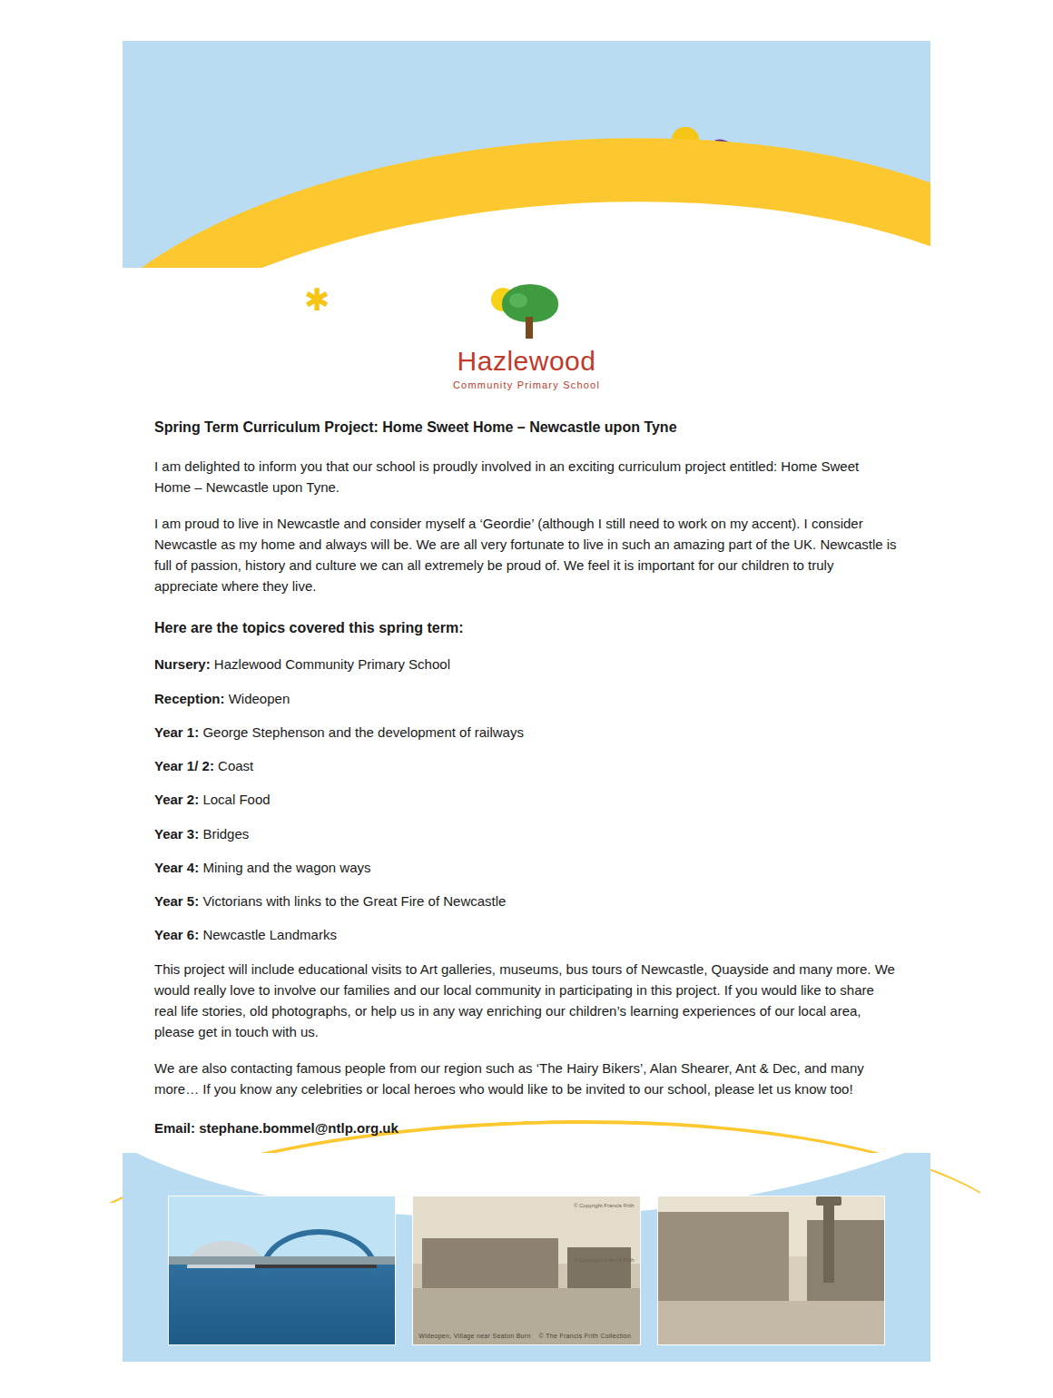Hazlewood
Community Primary School
✱
Spring Term Curriculum Project: Home Sweet Home – Newcastle upon Tyne
I am delighted to inform you that our school is proudly involved in an exciting curriculum project entitled: Home Sweet Home – Newcastle upon Tyne.
I am proud to live in Newcastle and consider myself a ‘Geordie’ (although I still need to work on my accent). I consider Newcastle as my home and always will be. We are all very fortunate to live in such an amazing part of the UK. Newcastle is full of passion, history and culture we can all extremely be proud of. We feel it is important for our children to truly appreciate where they live.
Here are the topics covered this spring term:
Nursery: Hazlewood Community Primary School
Reception: Wideopen
Year 1: George Stephenson and the development of railways
Year 1/ 2: Coast
Year 2: Local Food
Year 3: Bridges
Year 4: Mining and the wagon ways
Year 5: Victorians with links to the Great Fire of Newcastle
Year 6: Newcastle Landmarks
This project will include educational visits to Art galleries, museums, bus tours of Newcastle, Quayside and many more. We would really love to involve our families and our local community in participating in this project. If you would like to share real life stories, old photographs, or help us in any way enriching our children’s learning experiences of our local area, please get in touch with us.
We are also contacting famous people from our region such as ‘The Hairy Bikers’, Alan Shearer, Ant & Dec, and many more… If you know any celebrities or local heroes who would like to be invited to our school, please let us know too!
Email: stephane.bommel@ntlp.org.uk
© Copyright Francis Frith © Copyright Francis Frith Wideopen, Village near Seaton Burn © The Francis Frith Collection